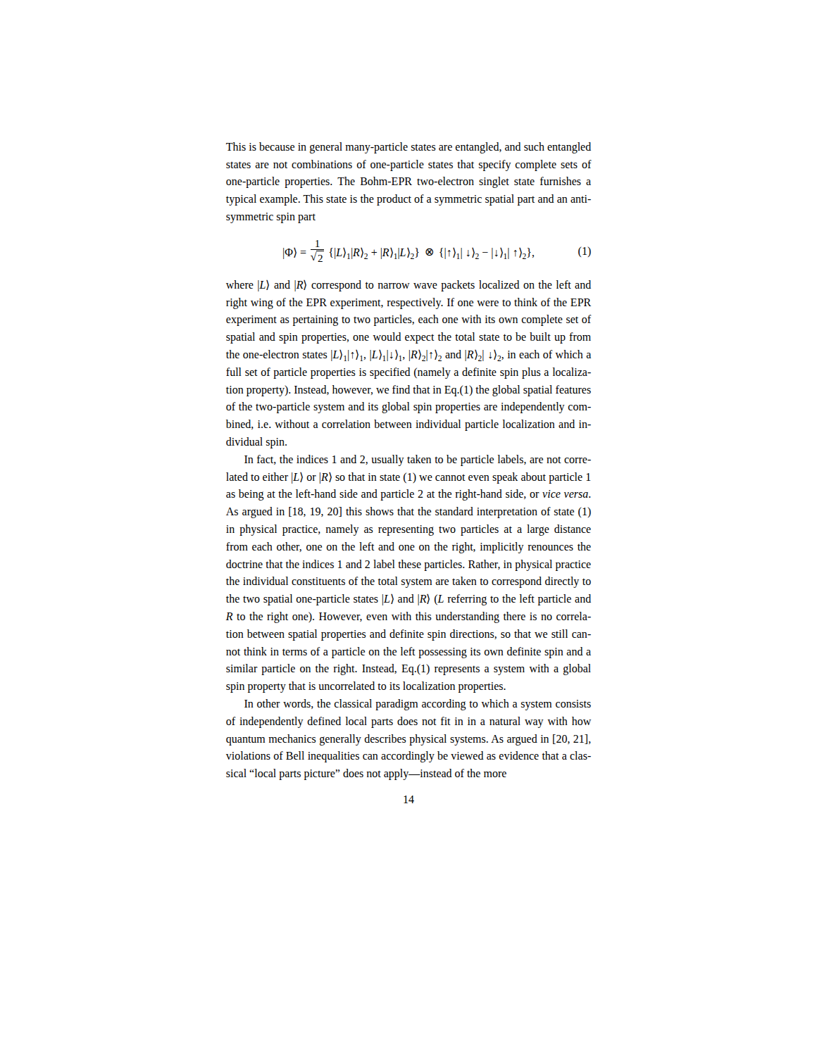This is because in general many-particle states are entangled, and such entangled states are not combinations of one-particle states that specify complete sets of one-particle properties. The Bohm-EPR two-electron singlet state furnishes a typical example. This state is the product of a symmetric spatial part and an anti-symmetric spin part
|Φ⟩ = 12 {|L⟩1|R⟩2 + |R⟩1|L⟩2} ⊗ {|↑⟩1| ↓⟩2 − |↓⟩1| ↑⟩2}, (1)
where |L⟩ and |R⟩ correspond to narrow wave packets localized on the left and right wing of the EPR experiment, respectively. If one were to think of the EPR experiment as pertaining to two particles, each one with its own complete set of spatial and spin properties, one would expect the total state to be built up from the one-electron states |L⟩1|↑⟩1, |L⟩1|↓⟩1, |R⟩2|↑⟩2 and |R⟩2| ↓⟩2, in each of which a full set of particle properties is specified (namely a definite spin plus a localization property). Instead, however, we find that in Eq.(1) the global spatial features of the two-particle system and its global spin properties are independently combined, i.e. without a correlation between individual particle localization and individual spin.
In fact, the indices 1 and 2, usually taken to be particle labels, are not correlated to either |L⟩ or |R⟩ so that in state (1) we cannot even speak about particle 1 as being at the left-hand side and particle 2 at the right-hand side, or vice versa. As argued in [18, 19, 20] this shows that the standard interpretation of state (1) in physical practice, namely as representing two particles at a large distance from each other, one on the left and one on the right, implicitly renounces the doctrine that the indices 1 and 2 label these particles. Rather, in physical practice the individual constituents of the total system are taken to correspond directly to the two spatial one-particle states |L⟩ and |R⟩ (L referring to the left particle and R to the right one). However, even with this understanding there is no correlation between spatial properties and definite spin directions, so that we still cannot think in terms of a particle on the left possessing its own definite spin and a similar particle on the right. Instead, Eq.(1) represents a system with a global spin property that is uncorrelated to its localization properties.
In other words, the classical paradigm according to which a system consists of independently defined local parts does not fit in in a natural way with how quantum mechanics generally describes physical systems. As argued in [20, 21], violations of Bell inequalities can accordingly be viewed as evidence that a classical “local parts picture” does not apply—instead of the more
14